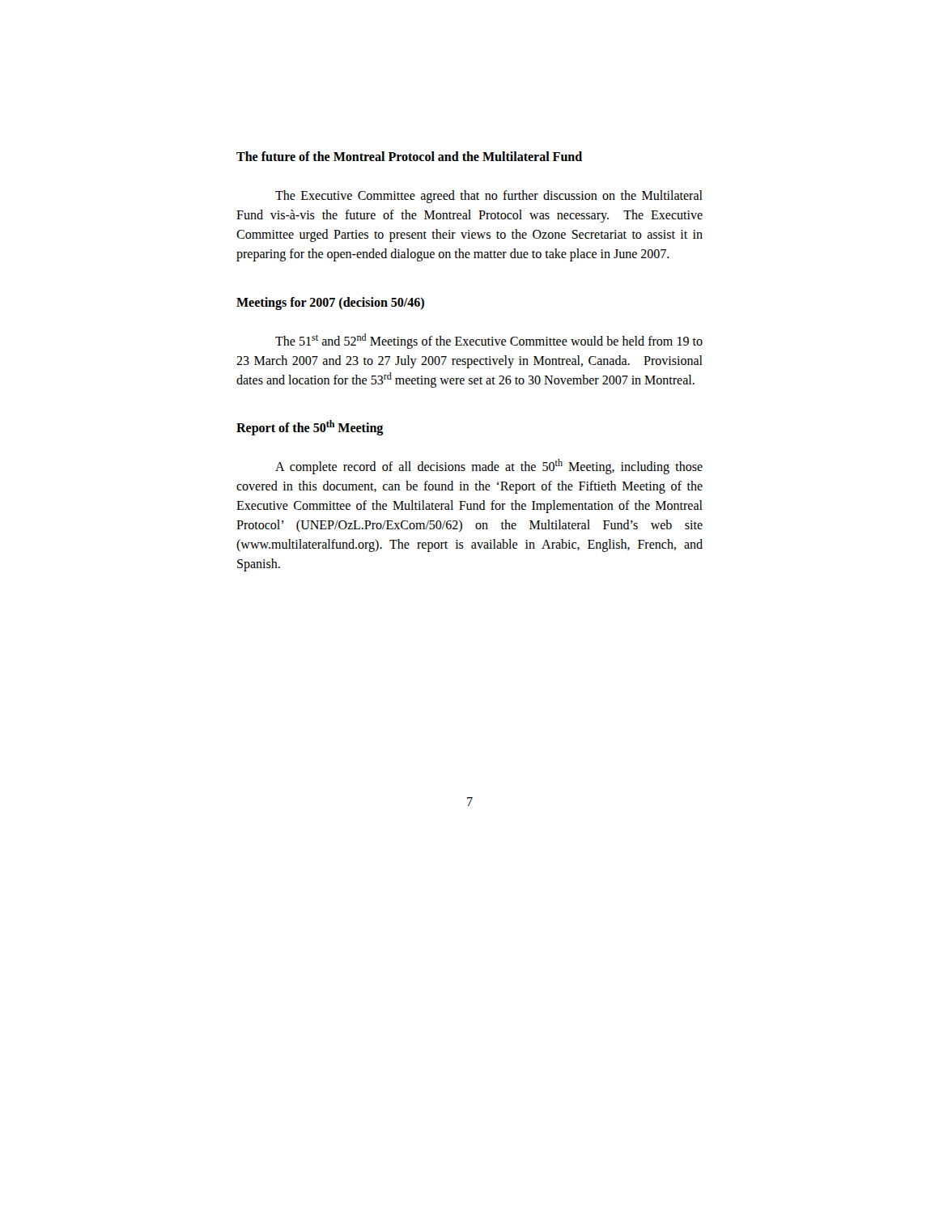The future of the Montreal Protocol and the Multilateral Fund
The Executive Committee agreed that no further discussion on the Multilateral Fund vis-à-vis the future of the Montreal Protocol was necessary. The Executive Committee urged Parties to present their views to the Ozone Secretariat to assist it in preparing for the open-ended dialogue on the matter due to take place in June 2007.
Meetings for 2007 (decision 50/46)
The 51st and 52nd Meetings of the Executive Committee would be held from 19 to 23 March 2007 and 23 to 27 July 2007 respectively in Montreal, Canada. Provisional dates and location for the 53rd meeting were set at 26 to 30 November 2007 in Montreal.
Report of the 50th Meeting
A complete record of all decisions made at the 50th Meeting, including those covered in this document, can be found in the ‘Report of the Fiftieth Meeting of the Executive Committee of the Multilateral Fund for the Implementation of the Montreal Protocol’ (UNEP/OzL.Pro/ExCom/50/62) on the Multilateral Fund’s web site (www.multilateralfund.org). The report is available in Arabic, English, French, and Spanish.
7